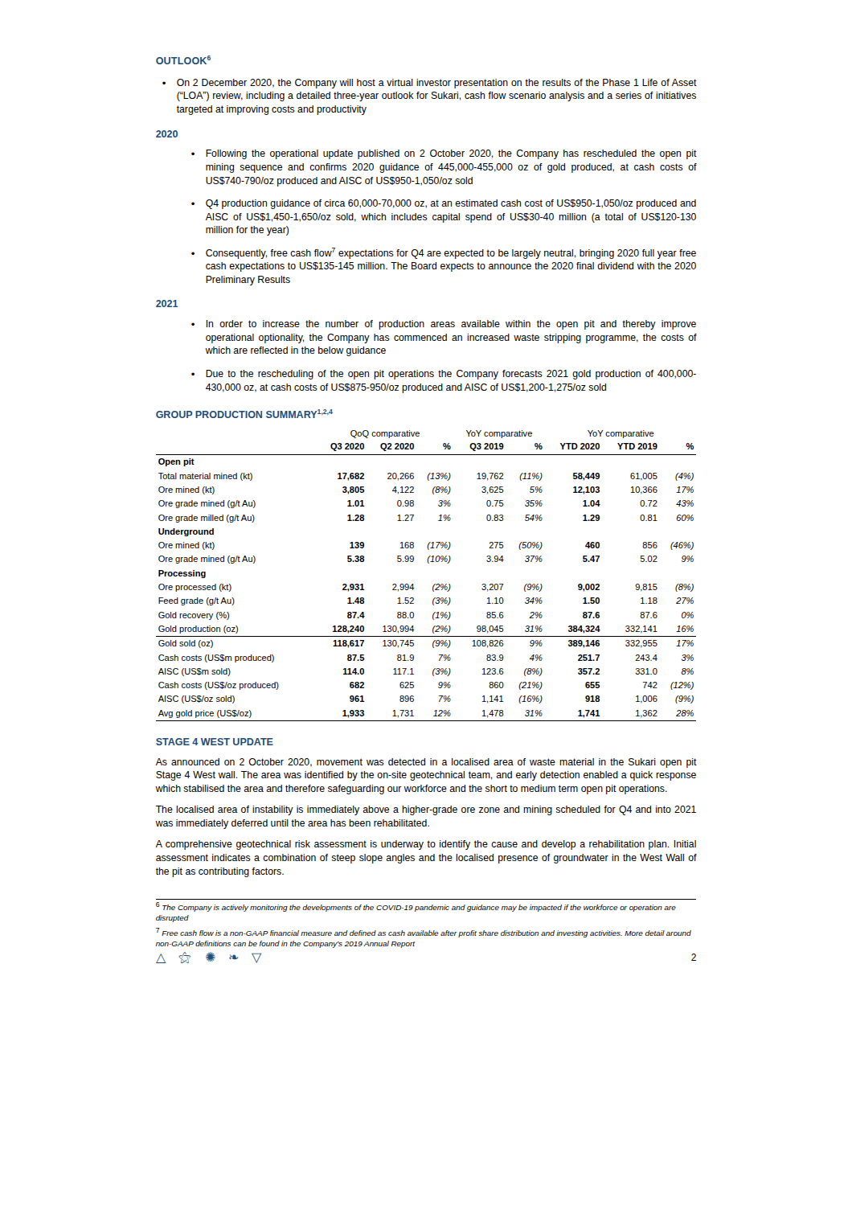OUTLOOK6
On 2 December 2020, the Company will host a virtual investor presentation on the results of the Phase 1 Life of Asset (“LOA”) review, including a detailed three-year outlook for Sukari, cash flow scenario analysis and a series of initiatives targeted at improving costs and productivity
2020
Following the operational update published on 2 October 2020, the Company has rescheduled the open pit mining sequence and confirms 2020 guidance of 445,000-455,000 oz of gold produced, at cash costs of US$740-790/oz produced and AISC of US$950-1,050/oz sold
Q4 production guidance of circa 60,000-70,000 oz, at an estimated cash cost of US$950-1,050/oz produced and AISC of US$1,450-1,650/oz sold, which includes capital spend of US$30-40 million (a total of US$120-130 million for the year)
Consequently, free cash flow7 expectations for Q4 are expected to be largely neutral, bringing 2020 full year free cash expectations to US$135-145 million. The Board expects to announce the 2020 final dividend with the 2020 Preliminary Results
2021
In order to increase the number of production areas available within the open pit and thereby improve operational optionality, the Company has commenced an increased waste stripping programme, the costs of which are reflected in the below guidance
Due to the rescheduling of the open pit operations the Company forecasts 2021 gold production of 400,000-430,000 oz, at cash costs of US$875-950/oz produced and AISC of US$1,200-1,275/oz sold
GROUP PRODUCTION SUMMARY1,2,4
| | QoQ comparative | YoY comparative | YoY comparative |
| --- | --- | --- | --- |
| | Q3 2020 | Q2 2020 | % | Q3 2019 | % | YTD 2020 | YTD 2019 | % |
| Open pit | | | | | | | | |
| Total material mined (kt) | 17,682 | 20,266 | (13%) | 19,762 | (11%) | 58,449 | 61,005 | (4%) |
| Ore mined (kt) | 3,805 | 4,122 | (8%) | 3,625 | 5% | 12,103 | 10,366 | 17% |
| Ore grade mined (g/t Au) | 1.01 | 0.98 | 3% | 0.75 | 35% | 1.04 | 0.72 | 43% |
| Ore grade milled (g/t Au) | 1.28 | 1.27 | 1% | 0.83 | 54% | 1.29 | 0.81 | 60% |
| Underground | | | | | | | | |
| Ore mined (kt) | 139 | 168 | (17%) | 275 | (50%) | 460 | 856 | (46%) |
| Ore grade mined (g/t Au) | 5.38 | 5.99 | (10%) | 3.94 | 37% | 5.47 | 5.02 | 9% |
| Processing | | | | | | | | |
| Ore processed (kt) | 2,931 | 2,994 | (2%) | 3,207 | (9%) | 9,002 | 9,815 | (8%) |
| Feed grade (g/t Au) | 1.48 | 1.52 | (3%) | 1.10 | 34% | 1.50 | 1.18 | 27% |
| Gold recovery (%) | 87.4 | 88.0 | (1%) | 85.6 | 2% | 87.6 | 87.6 | 0% |
| Gold production (oz) | 128,240 | 130,994 | (2%) | 98,045 | 31% | 384,324 | 332,141 | 16% |
| Gold sold (oz) | 118,617 | 130,745 | (9%) | 108,826 | 9% | 389,146 | 332,955 | 17% |
| Cash costs (US$m produced) | 87.5 | 81.9 | 7% | 83.9 | 4% | 251.7 | 243.4 | 3% |
| AISC (US$m sold) | 114.0 | 117.1 | (3%) | 123.6 | (8%) | 357.2 | 331.0 | 8% |
| Cash costs (US$/oz produced) | 682 | 625 | 9% | 860 | (21%) | 655 | 742 | (12%) |
| AISC (US$/oz sold) | 961 | 896 | 7% | 1,141 | (16%) | 918 | 1,006 | (9%) |
| Avg gold price (US$/oz) | 1,933 | 1,731 | 12% | 1,478 | 31% | 1,741 | 1,362 | 28% |
STAGE 4 WEST UPDATE
As announced on 2 October 2020, movement was detected in a localised area of waste material in the Sukari open pit Stage 4 West wall. The area was identified by the on-site geotechnical team, and early detection enabled a quick response which stabilised the area and therefore safeguarding our workforce and the short to medium term open pit operations.
The localised area of instability is immediately above a higher-grade ore zone and mining scheduled for Q4 and into 2021 was immediately deferred until the area has been rehabilitated.
A comprehensive geotechnical risk assessment is underway to identify the cause and develop a rehabilitation plan. Initial assessment indicates a combination of steep slope angles and the localised presence of groundwater in the West Wall of the pit as contributing factors.
6 The Company is actively monitoring the developments of the COVID-19 pandemic and guidance may be impacted if the workforce or operation are disrupted
7 Free cash flow is a non-GAAP financial measure and defined as cash available after profit share distribution and investing activities. More detail around non-GAAP definitions can be found in the Company’s 2019 Annual Report
△ ⚝ ✺ ❧ ▽
2